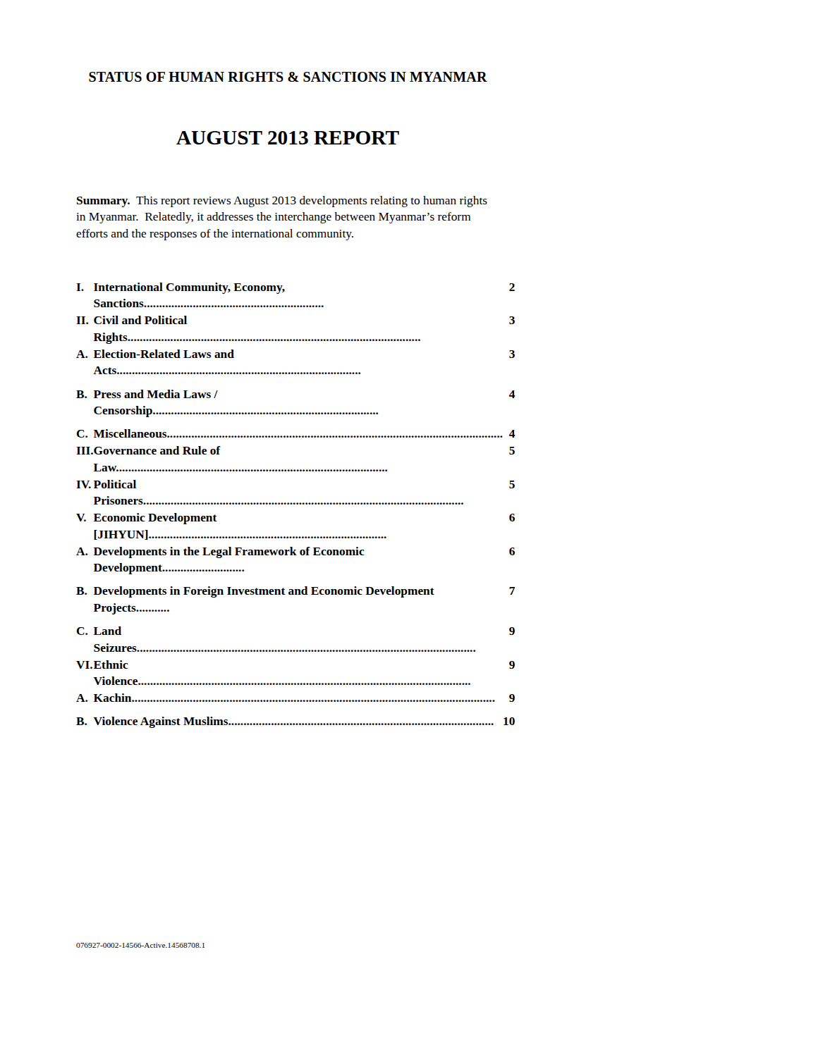STATUS OF HUMAN RIGHTS & SANCTIONS IN MYANMAR
AUGUST 2013 REPORT
Summary. This report reviews August 2013 developments relating to human rights in Myanmar. Relatedly, it addresses the interchange between Myanmar’s reform efforts and the responses of the international community.
| I. | International Community, Economy, Sanctions ........................................................... | 2 |
| II. | Civil and Political Rights ................................................................................................ | 3 |
| A. | Election-Related Laws and Acts ................................................................................ | 3 |
| B. | Press and Media Laws / Censorship .......................................................................... | 4 |
| C. | Miscellaneous .............................................................................................................. | 4 |
| III. | Governance and Rule of Law ......................................................................................... | 5 |
| IV. | Political Prisoners ......................................................................................................... | 5 |
| V. | Economic Development [JIHYUN] .............................................................................. | 6 |
| A. | Developments in the Legal Framework of Economic Development ........................... | 6 |
| B. | Developments in Foreign Investment and Economic Development Projects ........... | 7 |
| C. | Land Seizures ............................................................................................................... | 9 |
| VI. | Ethnic Violence ............................................................................................................. | 9 |
| A. | Kachin ....................................................................................................................... | 9 |
| B. | Violence Against Muslims ....................................................................................... | 10 |
076927-0002-14566-Active.14568708.1